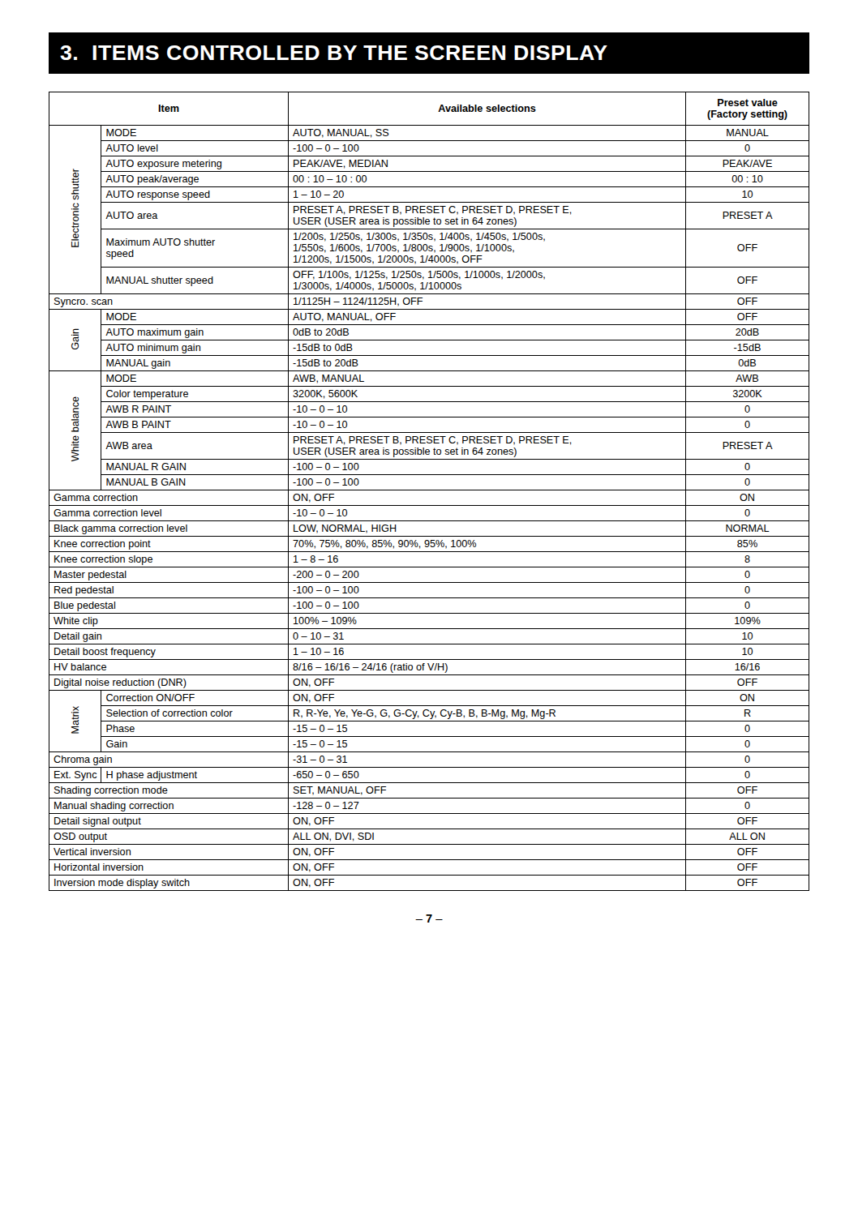3. ITEMS CONTROLLED BY THE SCREEN DISPLAY
| Item | Available selections | Preset value (Factory setting) |
| --- | --- | --- |
| Electronic shutter | MODE | AUTO, MANUAL, SS | MANUAL |
| AUTO level | -100 – 0 – 100 | 0 |
| AUTO exposure metering | PEAK/AVE, MEDIAN | PEAK/AVE |
| AUTO peak/average | 00 : 10 – 10 : 00 | 00 : 10 |
| AUTO response speed | 1 – 10 – 20 | 10 |
| AUTO area | PRESET A, PRESET B, PRESET C, PRESET D, PRESET E, USER (USER area is possible to set in 64 zones) | PRESET A |
| Maximum AUTO shutter speed | 1/200s, 1/250s, 1/300s, 1/350s, 1/400s, 1/450s, 1/500s, 1/550s, 1/600s, 1/700s, 1/800s, 1/900s, 1/1000s, 1/1200s, 1/1500s, 1/2000s, 1/4000s, OFF | OFF |
| MANUAL shutter speed | OFF, 1/100s, 1/125s, 1/250s, 1/500s, 1/1000s, 1/2000s, 1/3000s, 1/4000s, 1/5000s, 1/10000s | OFF |
| Syncro. scan | 1/1125H – 1124/1125H, OFF | OFF |
| Gain | MODE | AUTO, MANUAL, OFF | OFF |
| AUTO maximum gain | 0dB to 20dB | 20dB |
| AUTO minimum gain | -15dB to 0dB | -15dB |
| MANUAL gain | -15dB to 20dB | 0dB |
| White balance | MODE | AWB, MANUAL | AWB |
| Color temperature | 3200K, 5600K | 3200K |
| AWB R PAINT | -10 – 0 – 10 | 0 |
| AWB B PAINT | -10 – 0 – 10 | 0 |
| AWB area | PRESET A, PRESET B, PRESET C, PRESET D, PRESET E, USER (USER area is possible to set in 64 zones) | PRESET A |
| MANUAL R GAIN | -100 – 0 – 100 | 0 |
| MANUAL B GAIN | -100 – 0 – 100 | 0 |
| Gamma correction | ON, OFF | ON |
| Gamma correction level | -10 – 0 – 10 | 0 |
| Black gamma correction level | LOW, NORMAL, HIGH | NORMAL |
| Knee correction point | 70%, 75%, 80%, 85%, 90%, 95%, 100% | 85% |
| Knee correction slope | 1 – 8 – 16 | 8 |
| Master pedestal | -200 – 0 – 200 | 0 |
| Red pedestal | -100 – 0 – 100 | 0 |
| Blue pedestal | -100 – 0 – 100 | 0 |
| White clip | 100% – 109% | 109% |
| Detail gain | 0 – 10 – 31 | 10 |
| Detail boost frequency | 1 – 10 – 16 | 10 |
| HV balance | 8/16 – 16/16 – 24/16 (ratio of V/H) | 16/16 |
| Digital noise reduction (DNR) | ON, OFF | OFF |
| Matrix | Correction ON/OFF | ON, OFF | ON |
| Selection of correction color | R, R-Ye, Ye, Ye-G, G, G-Cy, Cy, Cy-B, B, B-Mg, Mg, Mg-R | R |
| Phase | -15 – 0 – 15 | 0 |
| Gain | -15 – 0 – 15 | 0 |
| Chroma gain | -31 – 0 – 31 | 0 |
| Ext. Sync | H phase adjustment | -650 – 0 – 650 | 0 |
| Shading correction mode | SET, MANUAL, OFF | OFF |
| Manual shading correction | -128 – 0 – 127 | 0 |
| Detail signal output | ON, OFF | OFF |
| OSD output | ALL ON, DVI, SDI | ALL ON |
| Vertical inversion | ON, OFF | OFF |
| Horizontal inversion | ON, OFF | OFF |
| Inversion mode display switch | ON, OFF | OFF |
– 7 –